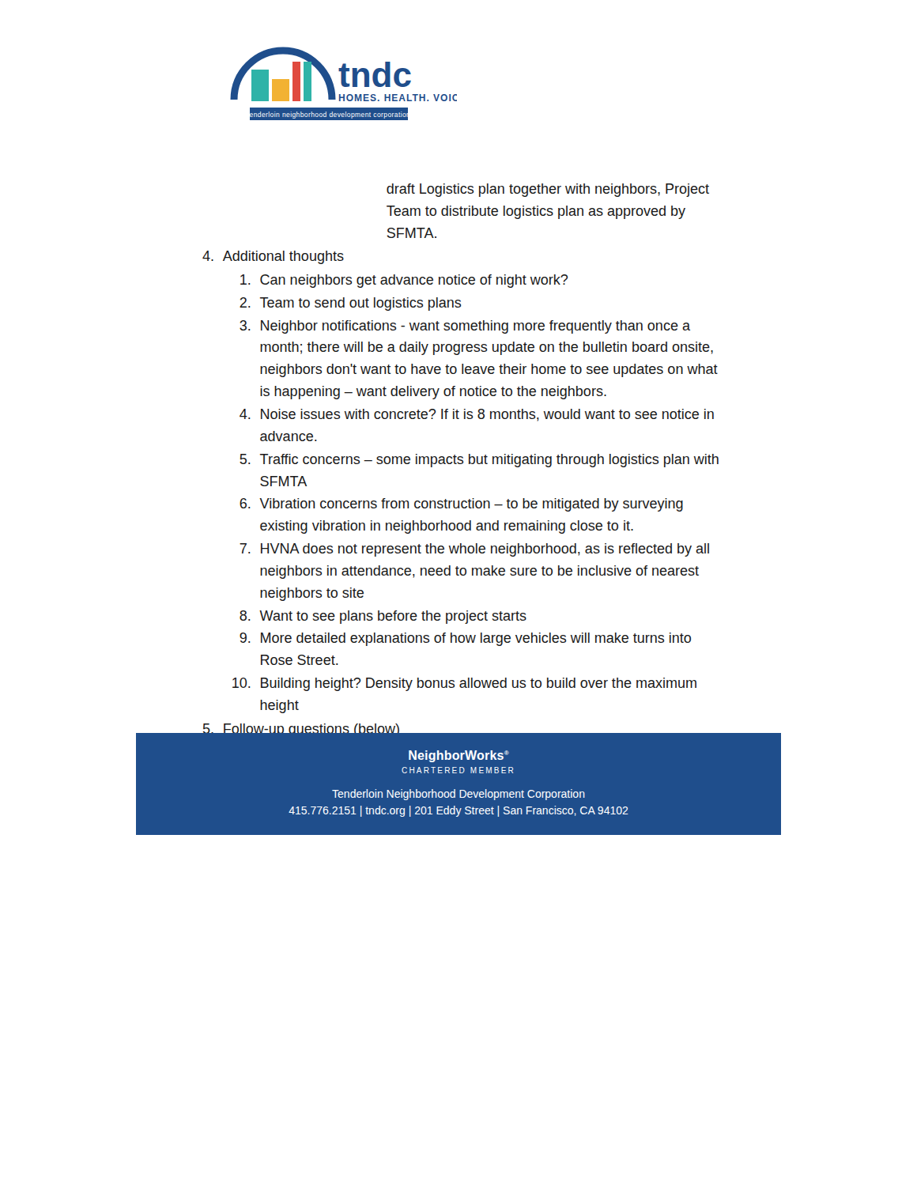tndc HOMES. HEALTH. VOICE. tenderloin neighborhood development corporation
draft Logistics plan together with neighbors, Project Team to distribute logistics plan as approved by SFMTA.
4.
Additional thoughts
1.
Can neighbors get advance notice of night work?
2.
Team to send out logistics plans
3.
Neighbor notifications - want something more frequently than once a month; there will be a daily progress update on the bulletin board onsite, neighbors don't want to have to leave their home to see updates on what is happening – want delivery of notice to the neighbors.
4.
Noise issues with concrete? If it is 8 months, would want to see notice in advance.
5.
Traffic concerns – some impacts but mitigating through logistics plan with SFMTA
6.
Vibration concerns from construction – to be mitigated by surveying existing vibration in neighborhood and remaining close to it.
7.
HVNA does not represent the whole neighborhood, as is reflected by all neighbors in attendance, need to make sure to be inclusive of nearest neighbors to site
8.
Want to see plans before the project starts
9.
More detailed explanations of how large vehicles will make turns into Rose Street.
10.
Building height? Density bonus allowed us to build over the maximum height
5.
Follow-up questions (below)
NeighborWorks®
CHARTERED MEMBER
Tenderloin Neighborhood Development Corporation
415.776.2151 | tndc.org | 201 Eddy Street | San Francisco, CA 94102